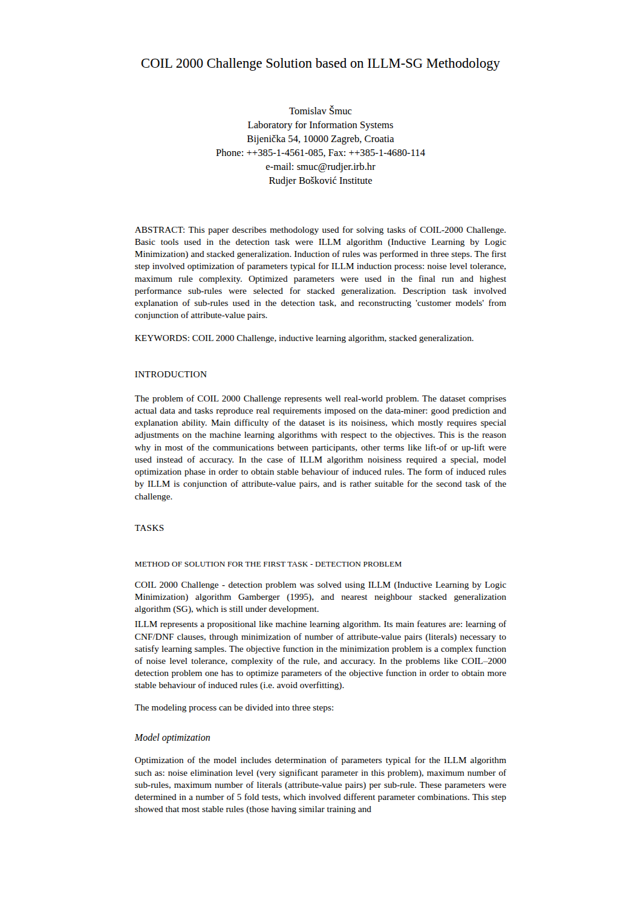COIL 2000 Challenge Solution based on ILLM-SG Methodology
Tomislav Šmuc
Laboratory for Information Systems
Bijenička 54, 10000 Zagreb, Croatia
Phone: ++385-1-4561-085, Fax: ++385-1-4680-114
e-mail: smuc@rudjer.irb.hr
Rudjer Bošković Institute
ABSTRACT: This paper describes methodology used for solving tasks of COIL-2000 Challenge. Basic tools used in the detection task were ILLM algorithm (Inductive Learning by Logic Minimization) and stacked generalization. Induction of rules was performed in three steps. The first step involved optimization of parameters typical for ILLM induction process: noise level tolerance, maximum rule complexity. Optimized parameters were used in the final run and highest performance sub-rules were selected for stacked generalization. Description task involved explanation of sub-rules used in the detection task, and reconstructing 'customer models' from conjunction of attribute-value pairs.
KEYWORDS: COIL 2000 Challenge, inductive learning algorithm, stacked generalization.
INTRODUCTION
The problem of COIL 2000 Challenge represents well real-world problem. The dataset comprises actual data and tasks reproduce real requirements imposed on the data-miner: good prediction and explanation ability. Main difficulty of the dataset is its noisiness, which mostly requires special adjustments on the machine learning algorithms with respect to the objectives. This is the reason why in most of the communications between participants, other terms like lift-of or up-lift were used instead of accuracy. In the case of ILLM algorithm noisiness required a special, model optimization phase in order to obtain stable behaviour of induced rules. The form of induced rules by ILLM is conjunction of attribute-value pairs, and is rather suitable for the second task of the challenge.
TASKS
METHOD OF SOLUTION FOR THE FIRST TASK - DETECTION PROBLEM
COIL 2000 Challenge - detection problem was solved using ILLM (Inductive Learning by Logic Minimization) algorithm Gamberger (1995), and nearest neighbour stacked generalization algorithm (SG), which is still under development.
ILLM represents a propositional like machine learning algorithm. Its main features are: learning of CNF/DNF clauses, through minimization of number of attribute-value pairs (literals) necessary to satisfy learning samples. The objective function in the minimization problem is a complex function of noise level tolerance, complexity of the rule, and accuracy. In the problems like COIL–2000 detection problem one has to optimize parameters of the objective function in order to obtain more stable behaviour of induced rules (i.e. avoid overfitting).
The modeling process can be divided into three steps:
Model optimization
Optimization of the model includes determination of parameters typical for the ILLM algorithm such as: noise elimination level (very significant parameter in this problem), maximum number of sub-rules, maximum number of literals (attribute-value pairs) per sub-rule. These parameters were determined in a number of 5 fold tests, which involved different parameter combinations. This step showed that most stable rules (those having similar training and